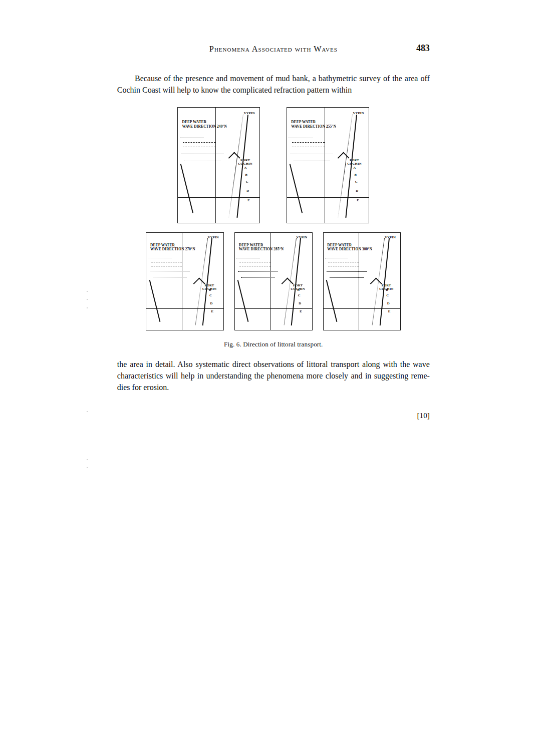Phenomena Associated with Waves 483
Because of the presence and movement of mud bank, a bathymetric survey of the area off Cochin Coast will help to know the complicated refraction pattern within
Vypin Deep water
wave direction 240°N Fort
Cochin A B C D E
Vypin Deep water
wave direction 255°N Fort
Cochin A B C D E
Vypin Deep water
wave direction 270°N Fort
Cochin B C D E
Vypin Deep water
wave direction 285°N Fort
Cochin B C D E
Vypin Deep water
wave direction 300°N Fort
Cochin B C D E
Fig. 6. Direction of littoral transport.
the area in detail. Also systematic direct observations of littoral transport along with the wave characteristics will help in understanding the phenomena more closely and in suggesting remedies for erosion.
[10]